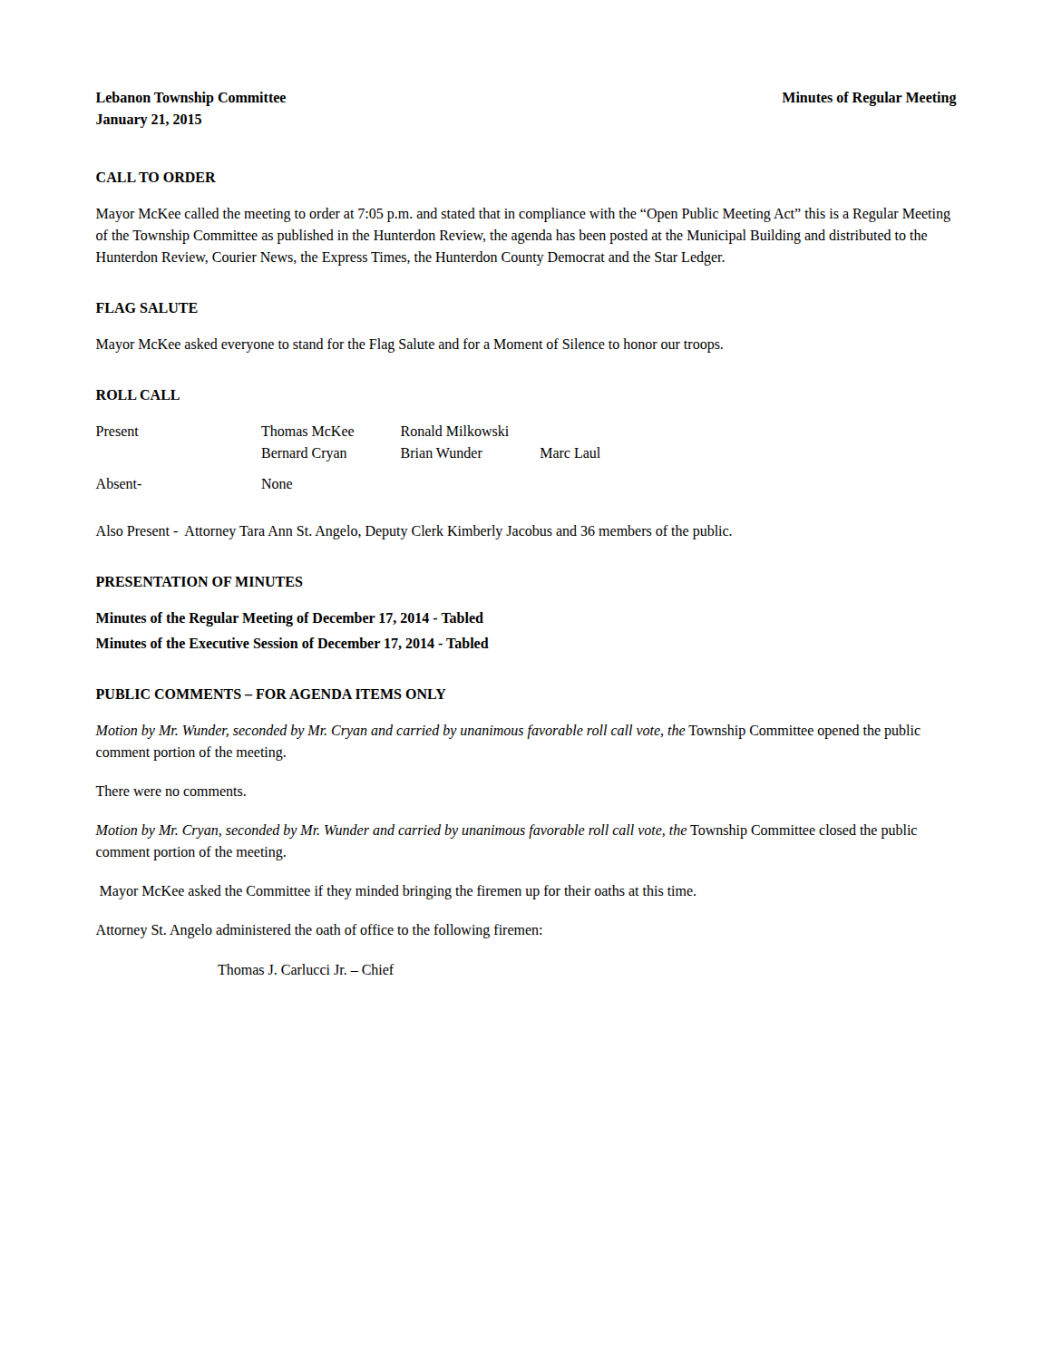Lebanon Township Committee
January 21, 2015
Minutes of Regular Meeting
Call to Order
Mayor McKee called the meeting to order at 7:05 p.m. and stated that in compliance with the “Open Public Meeting Act” this is a Regular Meeting of the Township Committee as published in the Hunterdon Review, the agenda has been posted at the Municipal Building and distributed to the Hunterdon Review, Courier News, the Express Times, the Hunterdon County Democrat and the Star Ledger.
Flag Salute
Mayor McKee asked everyone to stand for the Flag Salute and for a Moment of Silence to honor our troops.
Roll Call
| Present | Thomas McKee Ronald Milkowski Bernard Cryan Brian Wunder Marc Laul |
| Absent- | None |
Also Present - Attorney Tara Ann St. Angelo, Deputy Clerk Kimberly Jacobus and 36 members of the public.
Presentation of Minutes
Minutes of the Regular Meeting of December 17, 2014 - Tabled
Minutes of the Executive Session of December 17, 2014 - Tabled
Public Comments – for agenda items only
Motion by Mr. Wunder, seconded by Mr. Cryan and carried by unanimous favorable roll call vote, the Township Committee opened the public comment portion of the meeting.
There were no comments.
Motion by Mr. Cryan, seconded by Mr. Wunder and carried by unanimous favorable roll call vote, the Township Committee closed the public comment portion of the meeting.
Mayor McKee asked the Committee if they minded bringing the firemen up for their oaths at this time.
Attorney St. Angelo administered the oath of office to the following firemen:
Thomas J. Carlucci Jr. – Chief